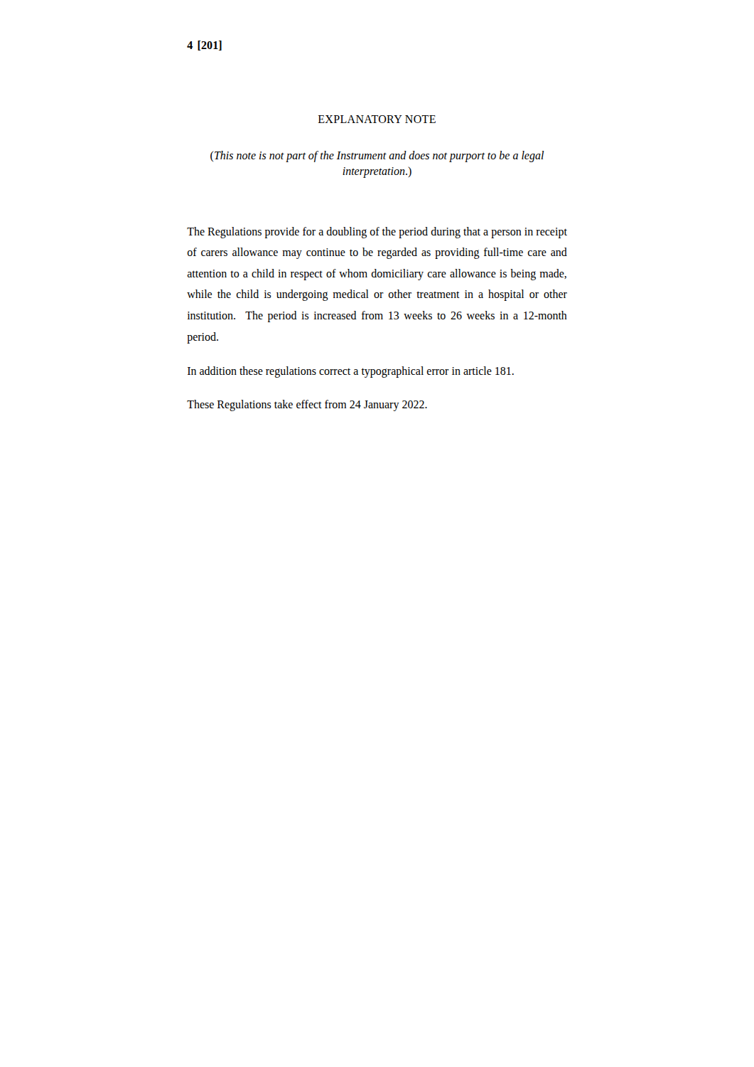4 [201]
EXPLANATORY NOTE
(This note is not part of the Instrument and does not purport to be a legal interpretation.)
The Regulations provide for a doubling of the period during that a person in receipt of carers allowance may continue to be regarded as providing full-time care and attention to a child in respect of whom domiciliary care allowance is being made, while the child is undergoing medical or other treatment in a hospital or other institution. The period is increased from 13 weeks to 26 weeks in a 12-month period.
In addition these regulations correct a typographical error in article 181.
These Regulations take effect from 24 January 2022.